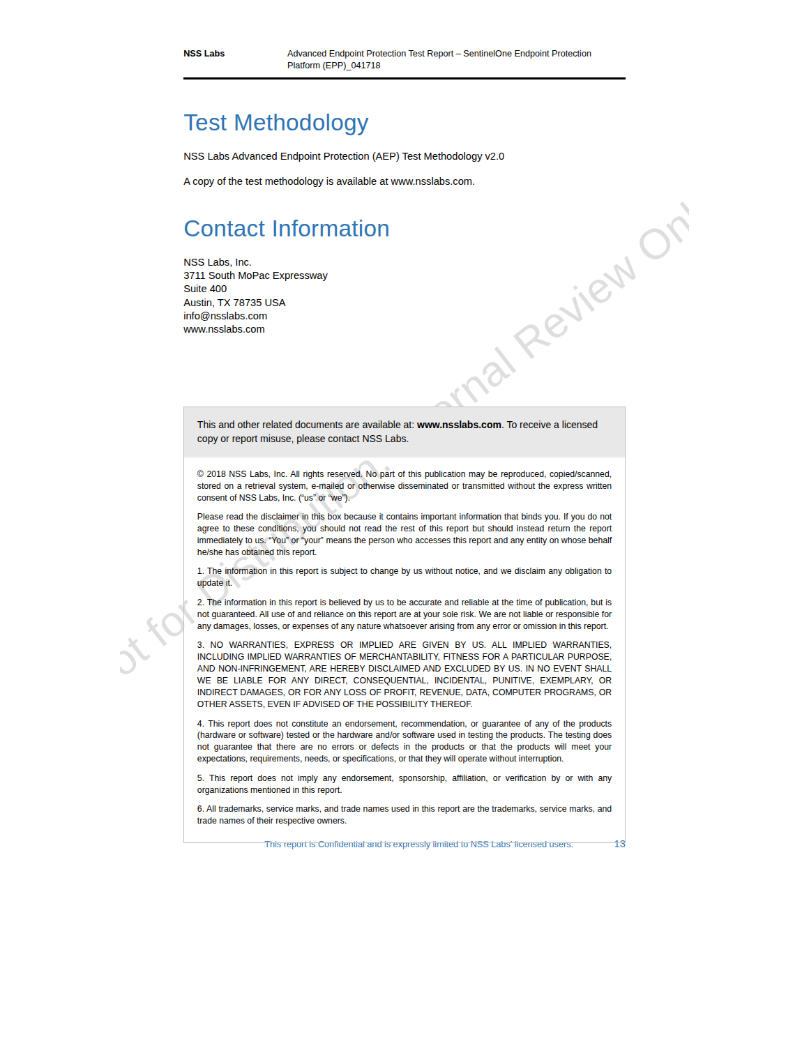Not for Distribution. Internal Review Only.
NSS Labs
Advanced Endpoint Protection Test Report – SentinelOne Endpoint Protection Platform (EPP)_041718
Test Methodology
NSS Labs Advanced Endpoint Protection (AEP) Test Methodology v2.0
A copy of the test methodology is available at www.nsslabs.com.
Contact Information
NSS Labs, Inc.
3711 South MoPac Expressway
Suite 400
Austin, TX 78735 USA
info@nsslabs.com
www.nsslabs.com
This and other related documents are available at: www.nsslabs.com. To receive a licensed copy or report misuse, please contact NSS Labs.
© 2018 NSS Labs, Inc. All rights reserved. No part of this publication may be reproduced, copied/scanned, stored on a retrieval system, e-mailed or otherwise disseminated or transmitted without the express written consent of NSS Labs, Inc. (“us” or “we”).
Please read the disclaimer in this box because it contains important information that binds you. If you do not agree to these conditions, you should not read the rest of this report but should instead return the report immediately to us. “You” or “your” means the person who accesses this report and any entity on whose behalf he/she has obtained this report.
1. The information in this report is subject to change by us without notice, and we disclaim any obligation to update it.
2. The information in this report is believed by us to be accurate and reliable at the time of publication, but is not guaranteed. All use of and reliance on this report are at your sole risk. We are not liable or responsible for any damages, losses, or expenses of any nature whatsoever arising from any error or omission in this report.
3. NO WARRANTIES, EXPRESS OR IMPLIED ARE GIVEN BY US. ALL IMPLIED WARRANTIES, INCLUDING IMPLIED WARRANTIES OF MERCHANTABILITY, FITNESS FOR A PARTICULAR PURPOSE, AND NON-INFRINGEMENT, ARE HEREBY DISCLAIMED AND EXCLUDED BY US. IN NO EVENT SHALL WE BE LIABLE FOR ANY DIRECT, CONSEQUENTIAL, INCIDENTAL, PUNITIVE, EXEMPLARY, OR INDIRECT DAMAGES, OR FOR ANY LOSS OF PROFIT, REVENUE, DATA, COMPUTER PROGRAMS, OR OTHER ASSETS, EVEN IF ADVISED OF THE POSSIBILITY THEREOF.
4. This report does not constitute an endorsement, recommendation, or guarantee of any of the products (hardware or software) tested or the hardware and/or software used in testing the products. The testing does not guarantee that there are no errors or defects in the products or that the products will meet your expectations, requirements, needs, or specifications, or that they will operate without interruption.
5. This report does not imply any endorsement, sponsorship, affiliation, or verification by or with any organizations mentioned in this report.
6. All trademarks, service marks, and trade names used in this report are the trademarks, service marks, and trade names of their respective owners.
This report is Confidential and is expressly limited to NSS Labs’ licensed users.
13